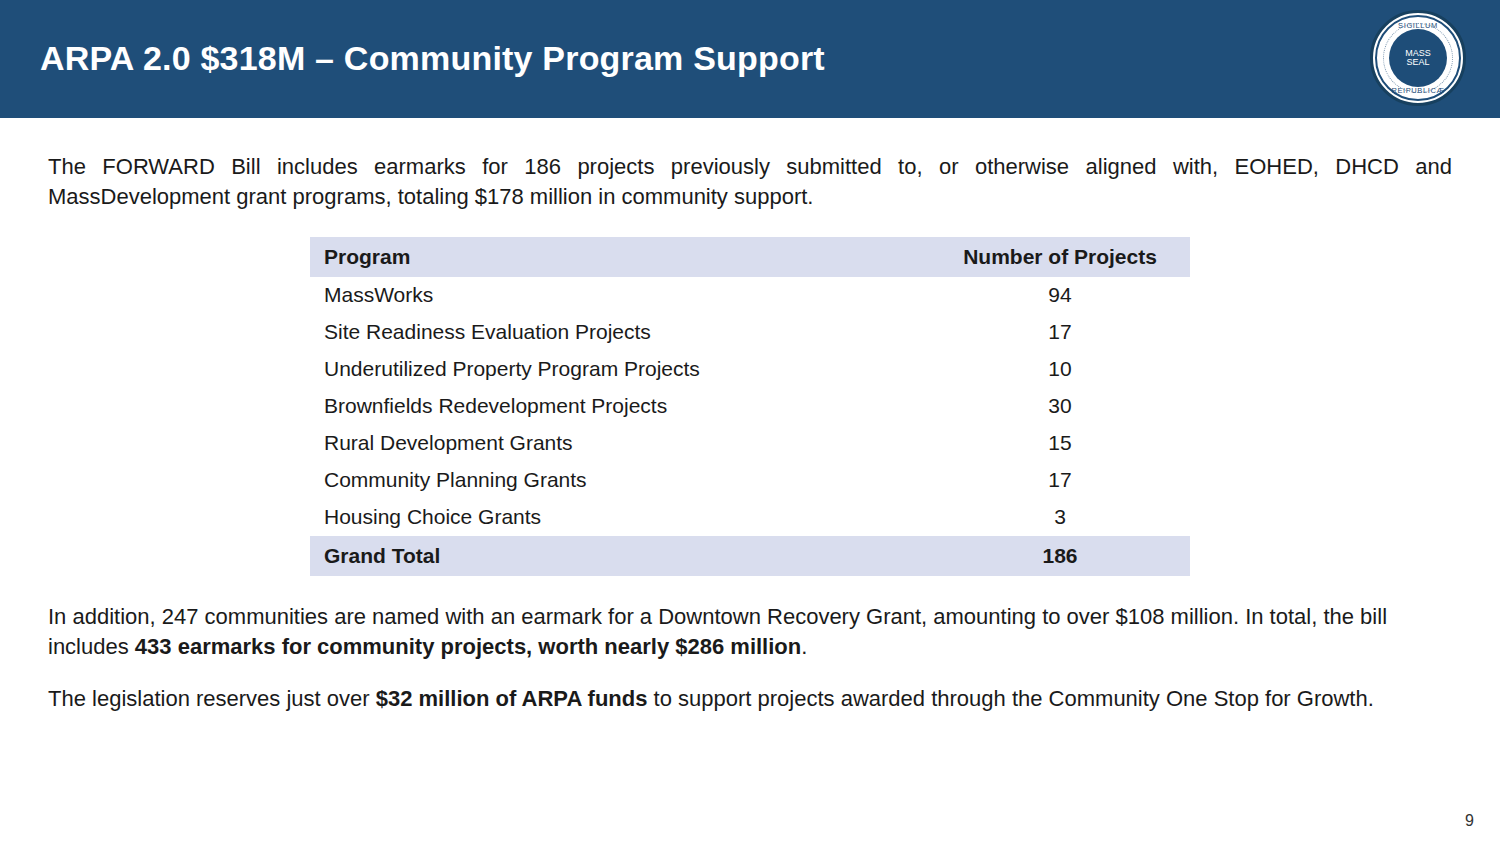ARPA 2.0 $318M – Community Program Support
SIGILLUM
MASS
SEAL
REIPUBLICÆ
The FORWARD Bill includes earmarks for 186 projects previously submitted to, or otherwise aligned with, EOHED, DHCD and MassDevelopment grant programs, totaling $178 million in community support.
| Program | Number of Projects |
| --- | --- |
| MassWorks | 94 |
| Site Readiness Evaluation Projects | 17 |
| Underutilized Property Program Projects | 10 |
| Brownfields Redevelopment Projects | 30 |
| Rural Development Grants | 15 |
| Community Planning Grants | 17 |
| Housing Choice Grants | 3 |
| Grand Total | 186 |
In addition, 247 communities are named with an earmark for a Downtown Recovery Grant, amounting to over $108 million. In total, the bill includes 433 earmarks for community projects, worth nearly $286 million.
The legislation reserves just over $32 million of ARPA funds to support projects awarded through the Community One Stop for Growth.
9